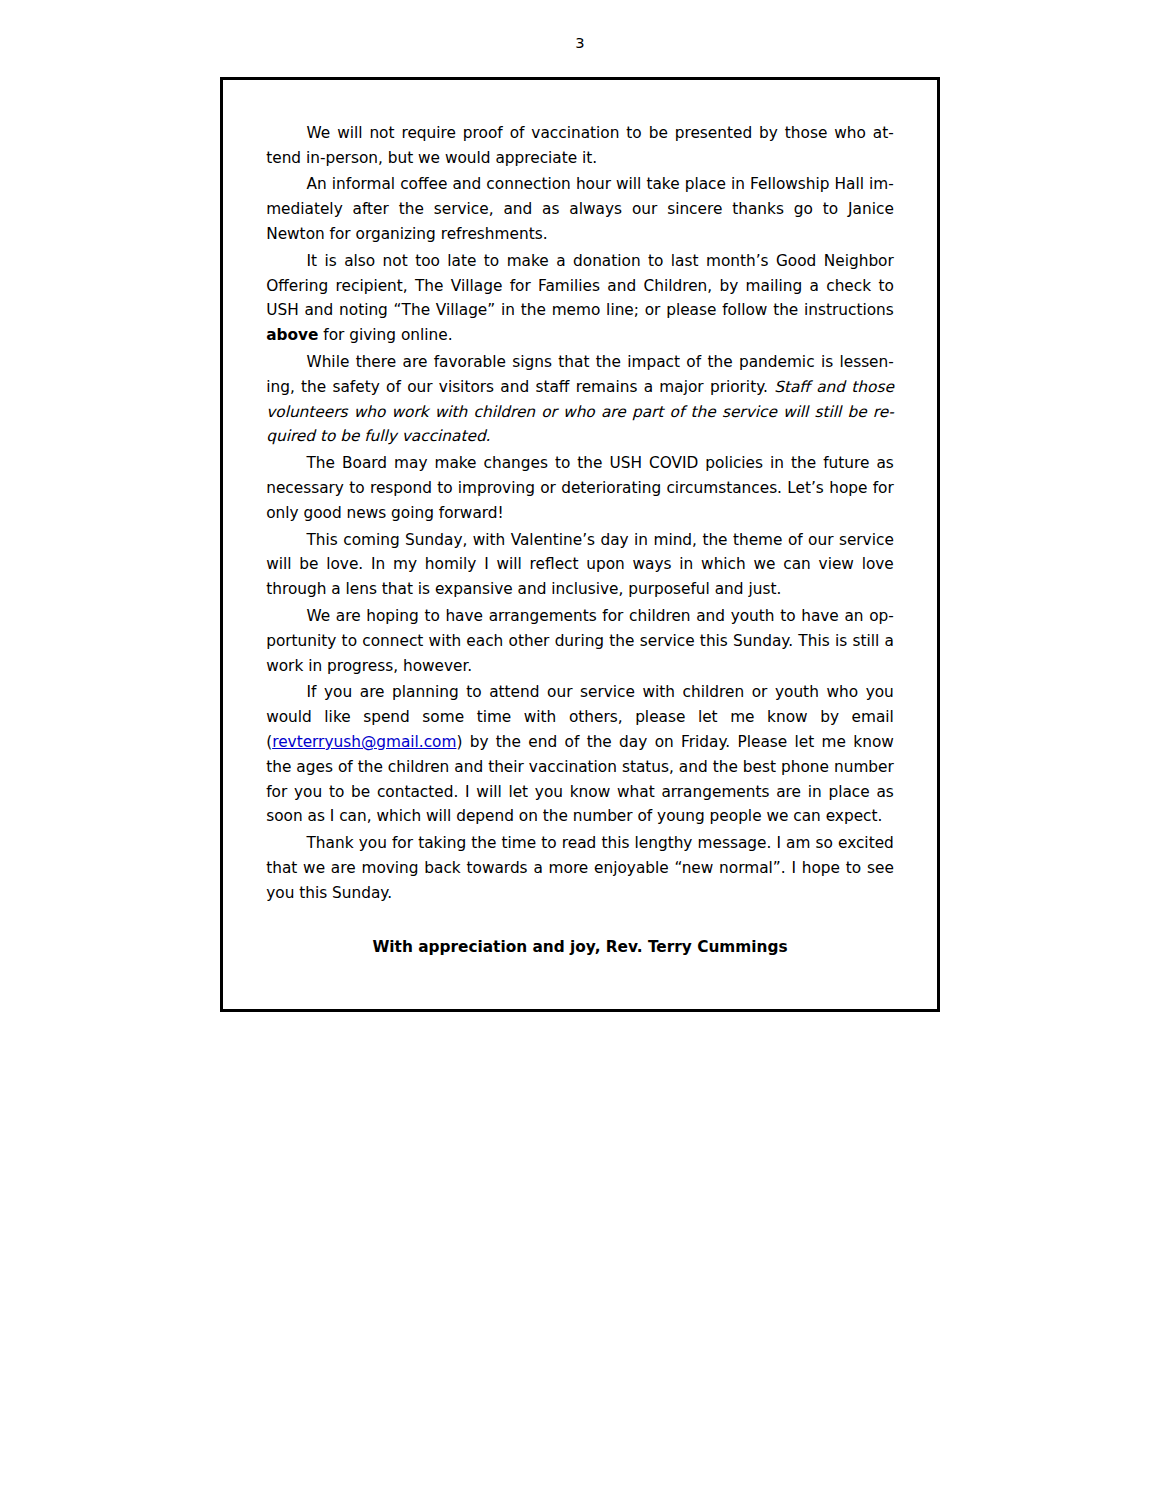3
We will not require proof of vaccination to be presented by those who attend in-person, but we would appreciate it.
An informal coffee and connection hour will take place in Fellowship Hall immediately after the service, and as always our sincere thanks go to Janice Newton for organizing refreshments.
It is also not too late to make a donation to last month’s Good Neighbor Offering recipient, The Village for Families and Children, by mailing a check to USH and noting “The Village” in the memo line; or please follow the instructions above for giving online.
While there are favorable signs that the impact of the pandemic is lessening, the safety of our visitors and staff remains a major priority. Staff and those volunteers who work with children or who are part of the service will still be required to be fully vaccinated.
The Board may make changes to the USH COVID policies in the future as necessary to respond to improving or deteriorating circumstances. Let’s hope for only good news going forward!
This coming Sunday, with Valentine’s day in mind, the theme of our service will be love. In my homily I will reflect upon ways in which we can view love through a lens that is expansive and inclusive, purposeful and just.
We are hoping to have arrangements for children and youth to have an opportunity to connect with each other during the service this Sunday. This is still a work in progress, however.
If you are planning to attend our service with children or youth who you would like spend some time with others, please let me know by email (revterryush@gmail.com) by the end of the day on Friday. Please let me know the ages of the children and their vaccination status, and the best phone number for you to be contacted. I will let you know what arrangements are in place as soon as I can, which will depend on the number of young people we can expect.
Thank you for taking the time to read this lengthy message. I am so excited that we are moving back towards a more enjoyable “new normal”. I hope to see you this Sunday.
With appreciation and joy, Rev. Terry Cummings